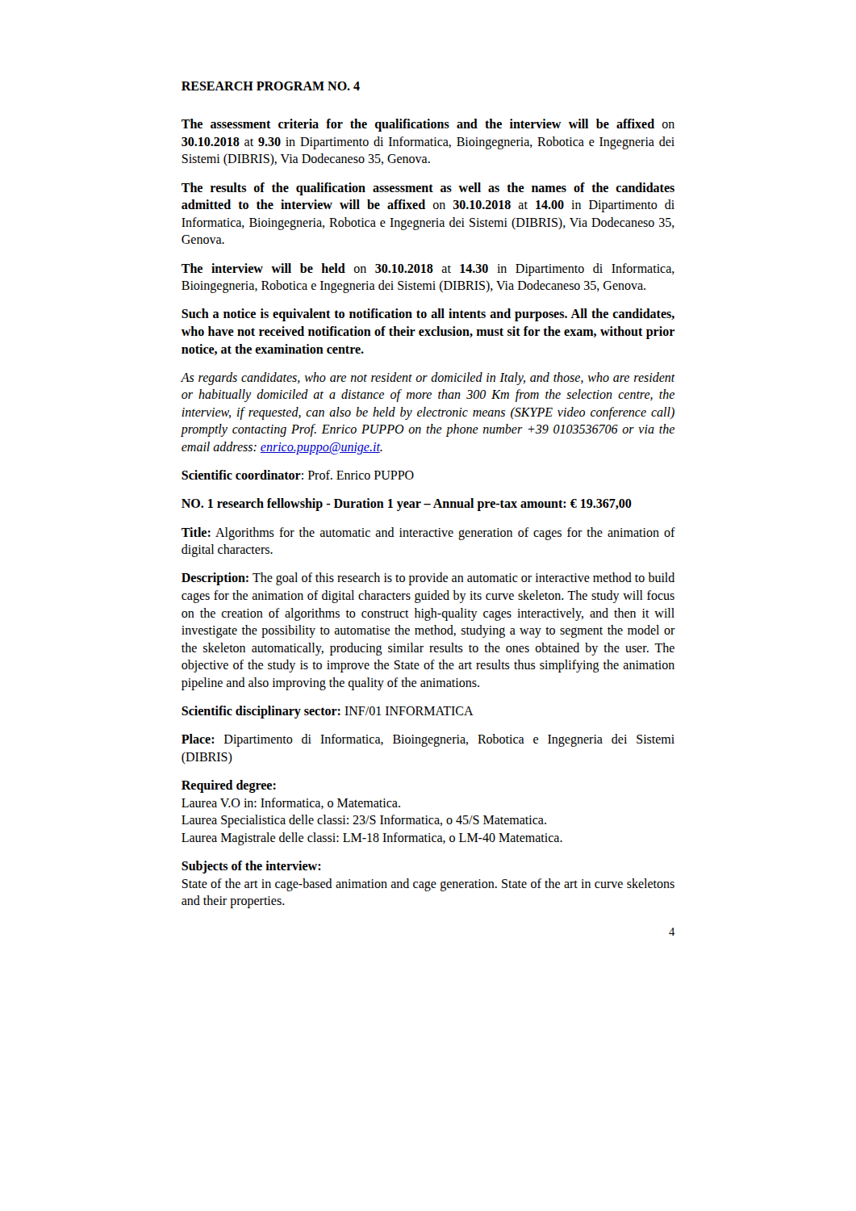RESEARCH PROGRAM NO. 4
The assessment criteria for the qualifications and the interview will be affixed on 30.10.2018 at 9.30 in Dipartimento di Informatica, Bioingegneria, Robotica e Ingegneria dei Sistemi (DIBRIS), Via Dodecaneso 35, Genova.
The results of the qualification assessment as well as the names of the candidates admitted to the interview will be affixed on 30.10.2018 at 14.00 in Dipartimento di Informatica, Bioingegneria, Robotica e Ingegneria dei Sistemi (DIBRIS), Via Dodecaneso 35, Genova.
The interview will be held on 30.10.2018 at 14.30 in Dipartimento di Informatica, Bioingegneria, Robotica e Ingegneria dei Sistemi (DIBRIS), Via Dodecaneso 35, Genova.
Such a notice is equivalent to notification to all intents and purposes. All the candidates, who have not received notification of their exclusion, must sit for the exam, without prior notice, at the examination centre.
As regards candidates, who are not resident or domiciled in Italy, and those, who are resident or habitually domiciled at a distance of more than 300 Km from the selection centre, the interview, if requested, can also be held by electronic means (SKYPE video conference call) promptly contacting Prof. Enrico PUPPO on the phone number +39 0103536706 or via the email address: enrico.puppo@unige.it.
Scientific coordinator: Prof. Enrico PUPPO
NO. 1 research fellowship - Duration 1 year – Annual pre-tax amount: € 19.367,00
Title: Algorithms for the automatic and interactive generation of cages for the animation of digital characters.
Description: The goal of this research is to provide an automatic or interactive method to build cages for the animation of digital characters guided by its curve skeleton. The study will focus on the creation of algorithms to construct high-quality cages interactively, and then it will investigate the possibility to automatise the method, studying a way to segment the model or the skeleton automatically, producing similar results to the ones obtained by the user. The objective of the study is to improve the State of the art results thus simplifying the animation pipeline and also improving the quality of the animations.
Scientific disciplinary sector: INF/01 INFORMATICA
Place: Dipartimento di Informatica, Bioingegneria, Robotica e Ingegneria dei Sistemi (DIBRIS)
Required degree:
Laurea V.O in: Informatica, o Matematica.
Laurea Specialistica delle classi: 23/S Informatica, o 45/S Matematica.
Laurea Magistrale delle classi: LM-18 Informatica, o LM-40 Matematica.
Subjects of the interview:
State of the art in cage-based animation and cage generation. State of the art in curve skeletons and their properties.
4